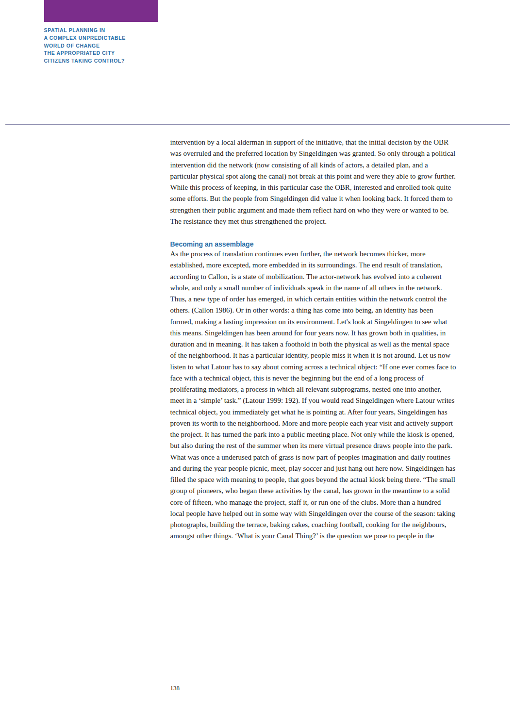Spatial planning in
a complex unpredictable
world of change
The appropriated city
Citizens taking control?
intervention by a local alderman in support of the initiative, that the initial decision by the OBR was overruled and the preferred location by Singeldingen was granted. So only through a political intervention did the network (now consisting of all kinds of actors, a detailed plan, and a particular physical spot along the canal) not break at this point and were they able to grow further. While this process of keeping, in this particular case the OBR, interested and enrolled took quite some efforts. But the people from Singeldingen did value it when looking back. It forced them to strengthen their public argument and made them reflect hard on who they were or wanted to be. The resistance they met thus strengthened the project.
Becoming an assemblage
As the process of translation continues even further, the network becomes thicker, more established, more excepted, more embedded in its surroundings. The end result of translation, according to Callon, is a state of mobilization. The actor-network has evolved into a coherent whole, and only a small number of individuals speak in the name of all others in the network. Thus, a new type of order has emerged, in which certain entities within the network control the others. (Callon 1986). Or in other words: a thing has come into being, an identity has been formed, making a lasting impression on its environment. Let's look at Singeldingen to see what this means. Singeldingen has been around for four years now. It has grown both in qualities, in duration and in meaning. It has taken a foothold in both the physical as well as the mental space of the neighborhood. It has a particular identity, people miss it when it is not around. Let us now listen to what Latour has to say about coming across a technical object: “If one ever comes face to face with a technical object, this is never the beginning but the end of a long process of proliferating mediators, a process in which all relevant subprograms, nested one into another, meet in a ‘simple’ task.” (Latour 1999: 192). If you would read Singeldingen where Latour writes technical object, you immediately get what he is pointing at. After four years, Singeldingen has proven its worth to the neighborhood. More and more people each year visit and actively support the project. It has turned the park into a public meeting place. Not only while the kiosk is opened, but also during the rest of the summer when its mere virtual presence draws people into the park. What was once a underused patch of grass is now part of peoples imagination and daily routines and during the year people picnic, meet, play soccer and just hang out here now. Singeldingen has filled the space with meaning to people, that goes beyond the actual kiosk being there. “The small group of pioneers, who began these activities by the canal, has grown in the meantime to a solid core of fifteen, who manage the project, staff it, or run one of the clubs. More than a hundred local people have helped out in some way with Singeldingen over the course of the season: taking photographs, building the terrace, baking cakes, coaching football, cooking for the neighbours, amongst other things. ‘What is your Canal Thing?’ is the question we pose to people in the
138